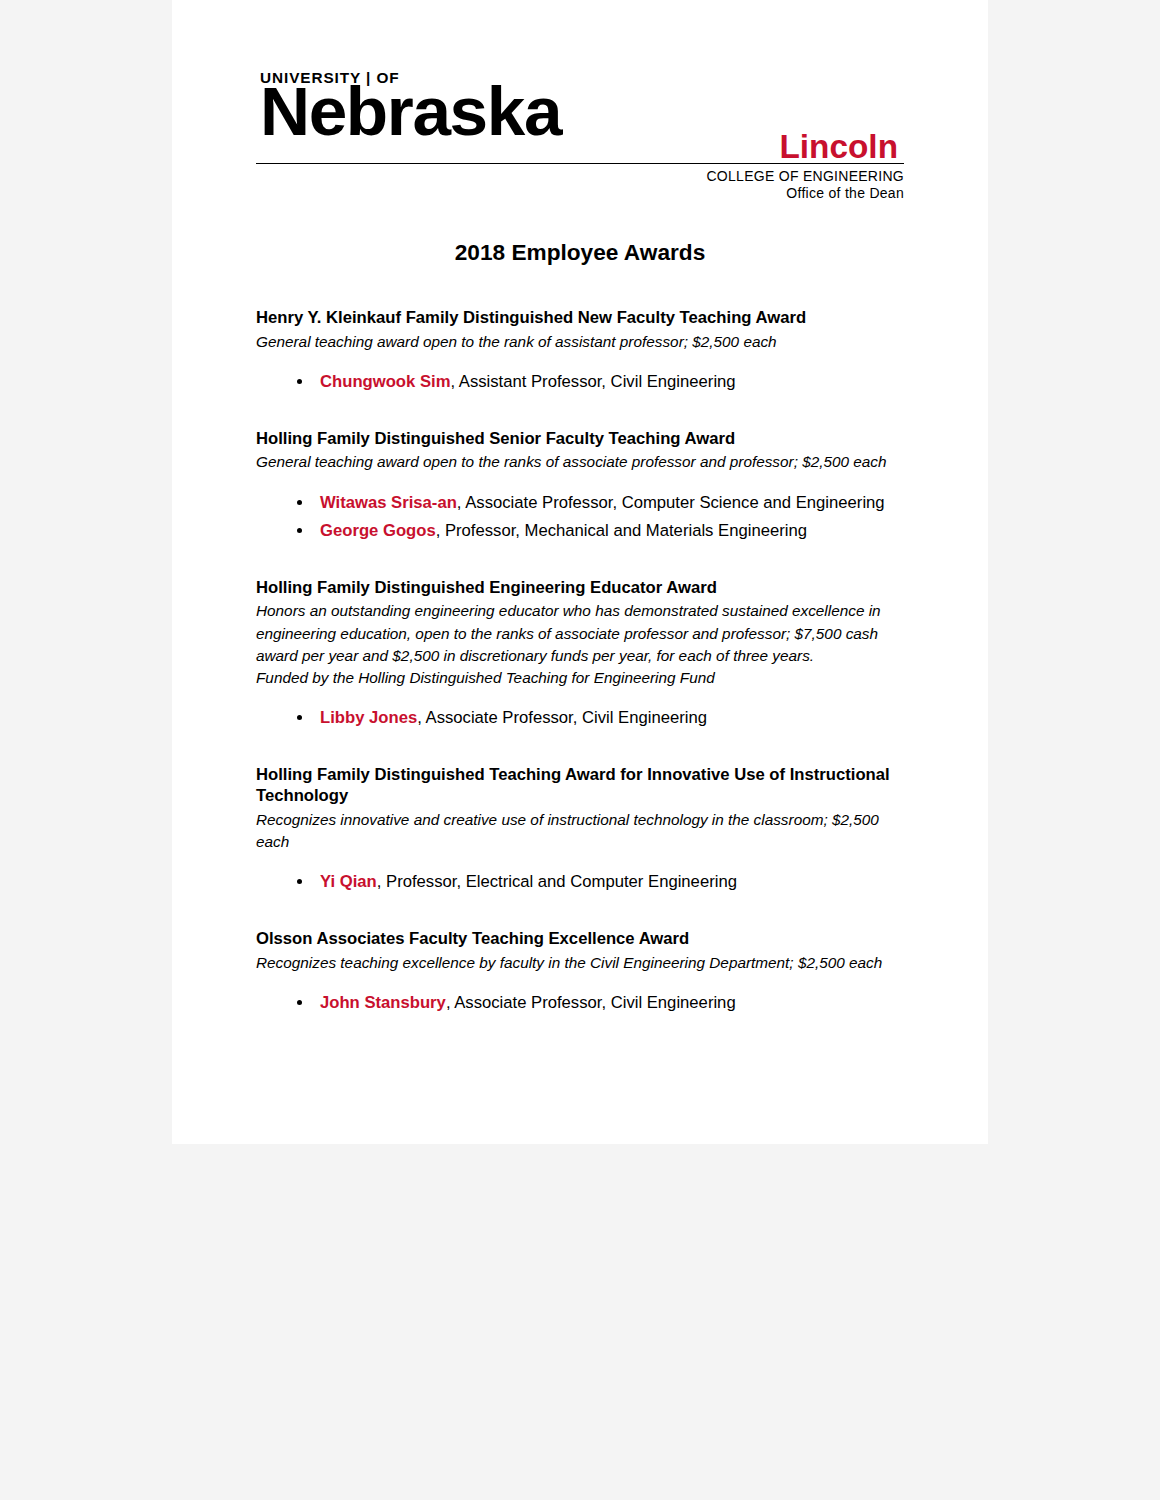UNIVERSITY | OF Nebraska Lincoln
COLLEGE OF ENGINEERING Office of the Dean
2018 Employee Awards
Henry Y. Kleinkauf Family Distinguished New Faculty Teaching Award
General teaching award open to the rank of assistant professor; $2,500 each
Chungwook Sim, Assistant Professor, Civil Engineering
Holling Family Distinguished Senior Faculty Teaching Award
General teaching award open to the ranks of associate professor and professor; $2,500 each
Witawas Srisa-an, Associate Professor, Computer Science and Engineering
George Gogos, Professor, Mechanical and Materials Engineering
Holling Family Distinguished Engineering Educator Award
Honors an outstanding engineering educator who has demonstrated sustained excellence in engineering education, open to the ranks of associate professor and professor; $7,500 cash award per year and $2,500 in discretionary funds per year, for each of three years.
Funded by the Holling Distinguished Teaching for Engineering Fund
Libby Jones, Associate Professor, Civil Engineering
Holling Family Distinguished Teaching Award for Innovative Use of Instructional Technology
Recognizes innovative and creative use of instructional technology in the classroom; $2,500 each
Yi Qian, Professor, Electrical and Computer Engineering
Olsson Associates Faculty Teaching Excellence Award
Recognizes teaching excellence by faculty in the Civil Engineering Department; $2,500 each
John Stansbury, Associate Professor, Civil Engineering